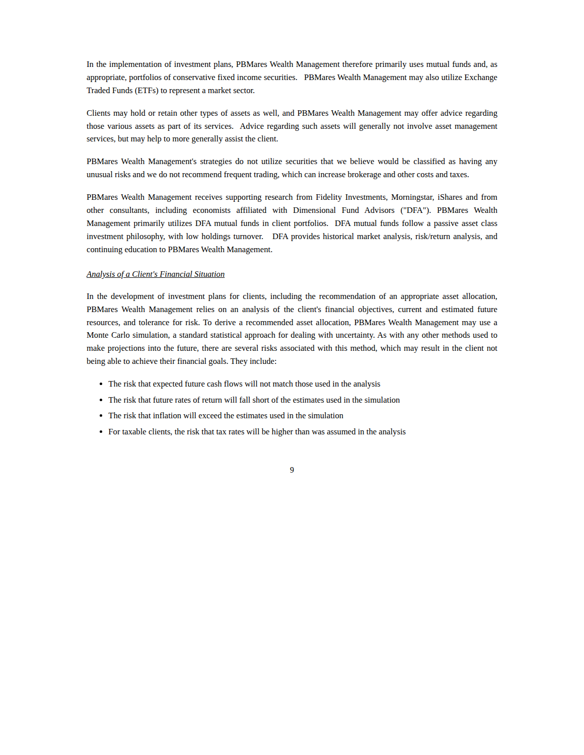In the implementation of investment plans, PBMares Wealth Management therefore primarily uses mutual funds and, as appropriate, portfolios of conservative fixed income securities. PBMares Wealth Management may also utilize Exchange Traded Funds (ETFs) to represent a market sector.
Clients may hold or retain other types of assets as well, and PBMares Wealth Management may offer advice regarding those various assets as part of its services. Advice regarding such assets will generally not involve asset management services, but may help to more generally assist the client.
PBMares Wealth Management's strategies do not utilize securities that we believe would be classified as having any unusual risks and we do not recommend frequent trading, which can increase brokerage and other costs and taxes.
PBMares Wealth Management receives supporting research from Fidelity Investments, Morningstar, iShares and from other consultants, including economists affiliated with Dimensional Fund Advisors ("DFA"). PBMares Wealth Management primarily utilizes DFA mutual funds in client portfolios. DFA mutual funds follow a passive asset class investment philosophy, with low holdings turnover. DFA provides historical market analysis, risk/return analysis, and continuing education to PBMares Wealth Management.
Analysis of a Client's Financial Situation
In the development of investment plans for clients, including the recommendation of an appropriate asset allocation, PBMares Wealth Management relies on an analysis of the client's financial objectives, current and estimated future resources, and tolerance for risk. To derive a recommended asset allocation, PBMares Wealth Management may use a Monte Carlo simulation, a standard statistical approach for dealing with uncertainty. As with any other methods used to make projections into the future, there are several risks associated with this method, which may result in the client not being able to achieve their financial goals. They include:
The risk that expected future cash flows will not match those used in the analysis
The risk that future rates of return will fall short of the estimates used in the simulation
The risk that inflation will exceed the estimates used in the simulation
For taxable clients, the risk that tax rates will be higher than was assumed in the analysis
9